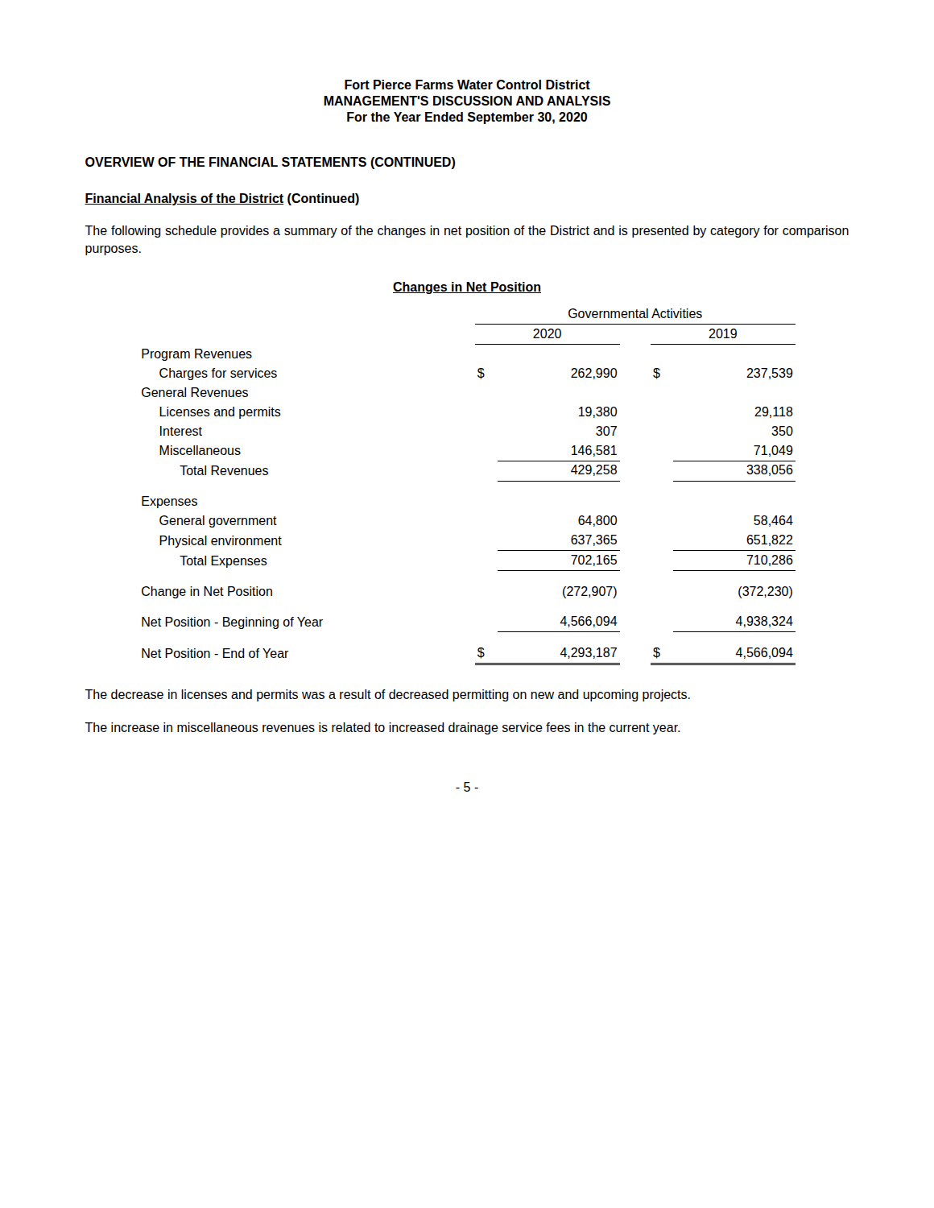Fort Pierce Farms Water Control District
MANAGEMENT'S DISCUSSION AND ANALYSIS
For the Year Ended September 30, 2020
OVERVIEW OF THE FINANCIAL STATEMENTS (CONTINUED)
Financial Analysis of the District (Continued)
The following schedule provides a summary of the changes in net position of the District and is presented by category for comparison purposes.
Changes in Net Position
| | Governmental Activities |
| | 2020 | | 2019 |
| Program Revenues | | | | | |
| Charges for services | $ | 262,990 | | $ | 237,539 |
| General Revenues | | | | | |
| Licenses and permits | | 19,380 | | | 29,118 |
| Interest | | 307 | | | 350 |
| Miscellaneous | | 146,581 | | | 71,049 |
| Total Revenues | | 429,258 | | | 338,056 |
| Expenses | | | | | |
| General government | | 64,800 | | | 58,464 |
| Physical environment | | 637,365 | | | 651,822 |
| Total Expenses | | 702,165 | | | 710,286 |
| Change in Net Position | | (272,907) | | | (372,230) |
| Net Position - Beginning of Year | | 4,566,094 | | | 4,938,324 |
| Net Position - End of Year | $ | 4,293,187 | | $ | 4,566,094 |
The decrease in licenses and permits was a result of decreased permitting on new and upcoming projects.
The increase in miscellaneous revenues is related to increased drainage service fees in the current year.
- 5 -